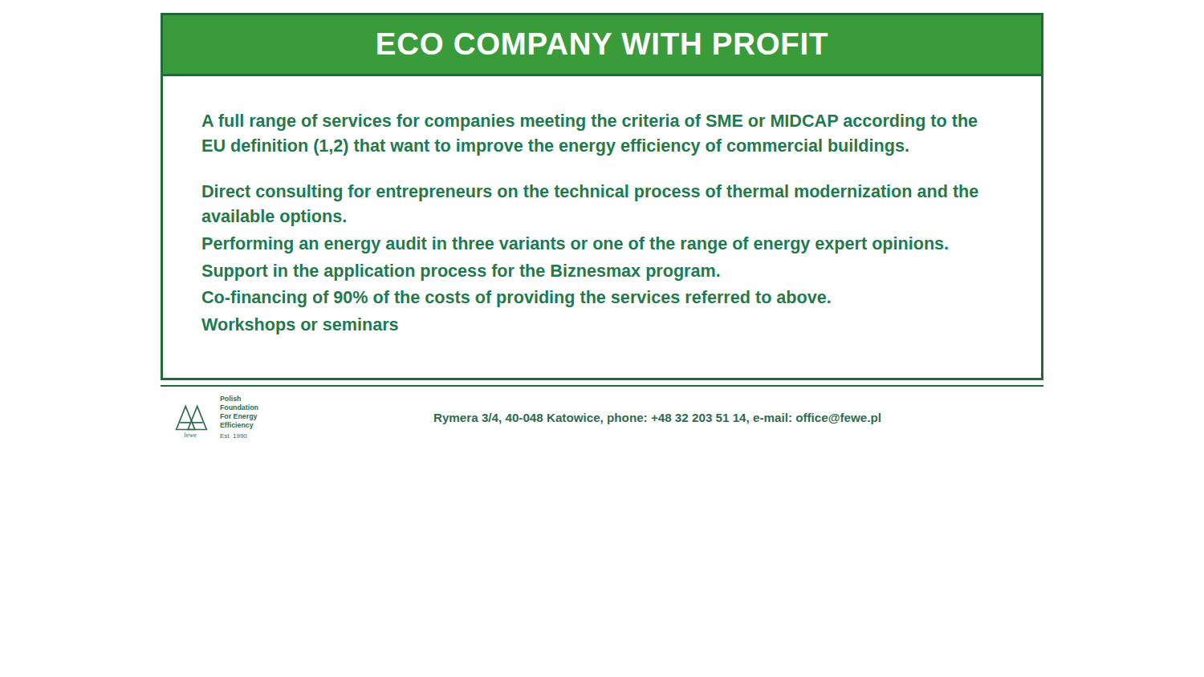Eco Company With Profit
A full range of services for companies meeting the criteria of SME or MIDCAP according to the EU definition (1,2) that want to improve the energy efficiency of commercial buildings.
Direct consulting for entrepreneurs on the technical process of thermal modernization and the available options.
Performing an energy audit in three variants or one of the range of energy expert opinions.
Support in the application process for the Biznesmax program.
Co-financing of 90% of the costs of providing the services referred to above.
Workshops or seminars
fewe
Polish
Foundation
For Energy
Efficiency Est. 1990
Rymera 3/4, 40-048 Katowice, phone: +48 32 203 51 14, e-mail: office@fewe.pl